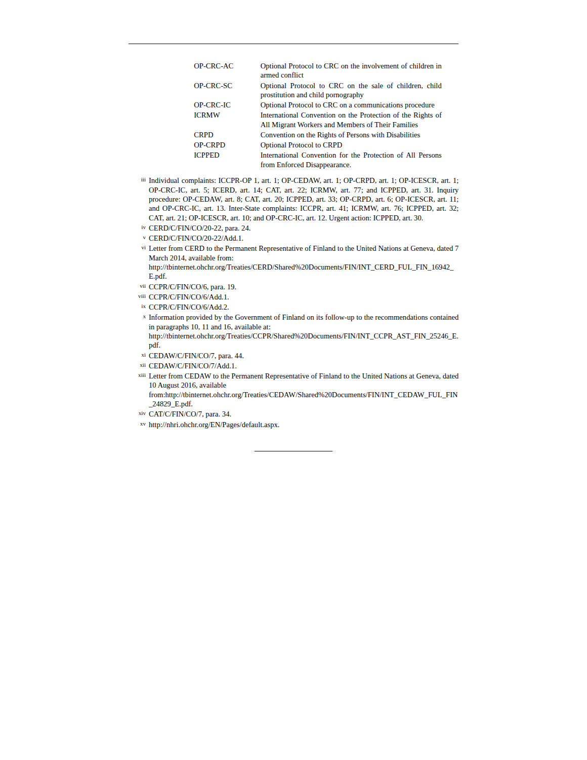| OP-CRC-AC | Optional Protocol to CRC on the involvement of children in armed conflict |
| OP-CRC-SC | Optional Protocol to CRC on the sale of children, child prostitution and child pornography |
| OP-CRC-IC | Optional Protocol to CRC on a communications procedure |
| ICRMW | International Convention on the Protection of the Rights of All Migrant Workers and Members of Their Families |
| CRPD | Convention on the Rights of Persons with Disabilities |
| OP-CRPD | Optional Protocol to CRPD |
| ICPPED | International Convention for the Protection of All Persons from Enforced Disappearance. |
iii Individual complaints: ICCPR-OP 1, art. 1; OP-CEDAW, art. 1; OP-CRPD, art. 1; OP-ICESCR, art. 1; OP-CRC-IC, art. 5; ICERD, art. 14; CAT, art. 22; ICRMW, art. 77; and ICPPED, art. 31. Inquiry procedure: OP-CEDAW, art. 8; CAT, art. 20; ICPPED, art. 33; OP-CRPD, art. 6; OP-ICESCR, art. 11; and OP-CRC-IC, art. 13. Inter-State complaints: ICCPR, art. 41; ICRMW, art. 76; ICPPED, art. 32; CAT, art. 21; OP-ICESCR, art. 10; and OP-CRC-IC, art. 12. Urgent action: ICPPED, art. 30.
iv CERD/C/FIN/CO/20-22, para. 24.
v CERD/C/FIN/CO/20-22/Add.1.
vi Letter from CERD to the Permanent Representative of Finland to the United Nations at Geneva, dated 7 March 2014, available from:
http://tbinternet.ohchr.org/Treaties/CERD/Shared%20Documents/FIN/INT_CERD_FUL_FIN_16942_E.pdf.
vii CCPR/C/FIN/CO/6, para. 19.
viii CCPR/C/FIN/CO/6/Add.1.
ix CCPR/C/FIN/CO/6/Add.2.
x Information provided by the Government of Finland on its follow-up to the recommendations contained in paragraphs 10, 11 and 16, available at:
http://tbinternet.ohchr.org/Treaties/CCPR/Shared%20Documents/FIN/INT_CCPR_AST_FIN_25246_E.pdf.
xi CEDAW/C/FIN/CO/7, para. 44.
xii CEDAW/C/FIN/CO/7/Add.1.
xiii Letter from CEDAW to the Permanent Representative of Finland to the United Nations at Geneva, dated 10 August 2016, available
from:http://tbinternet.ohchr.org/Treaties/CEDAW/Shared%20Documents/FIN/INT_CEDAW_FUL_FIN_24829_E.pdf.
xiv CAT/C/FIN/CO/7, para. 34.
xv http://nhri.ohchr.org/EN/Pages/default.aspx.